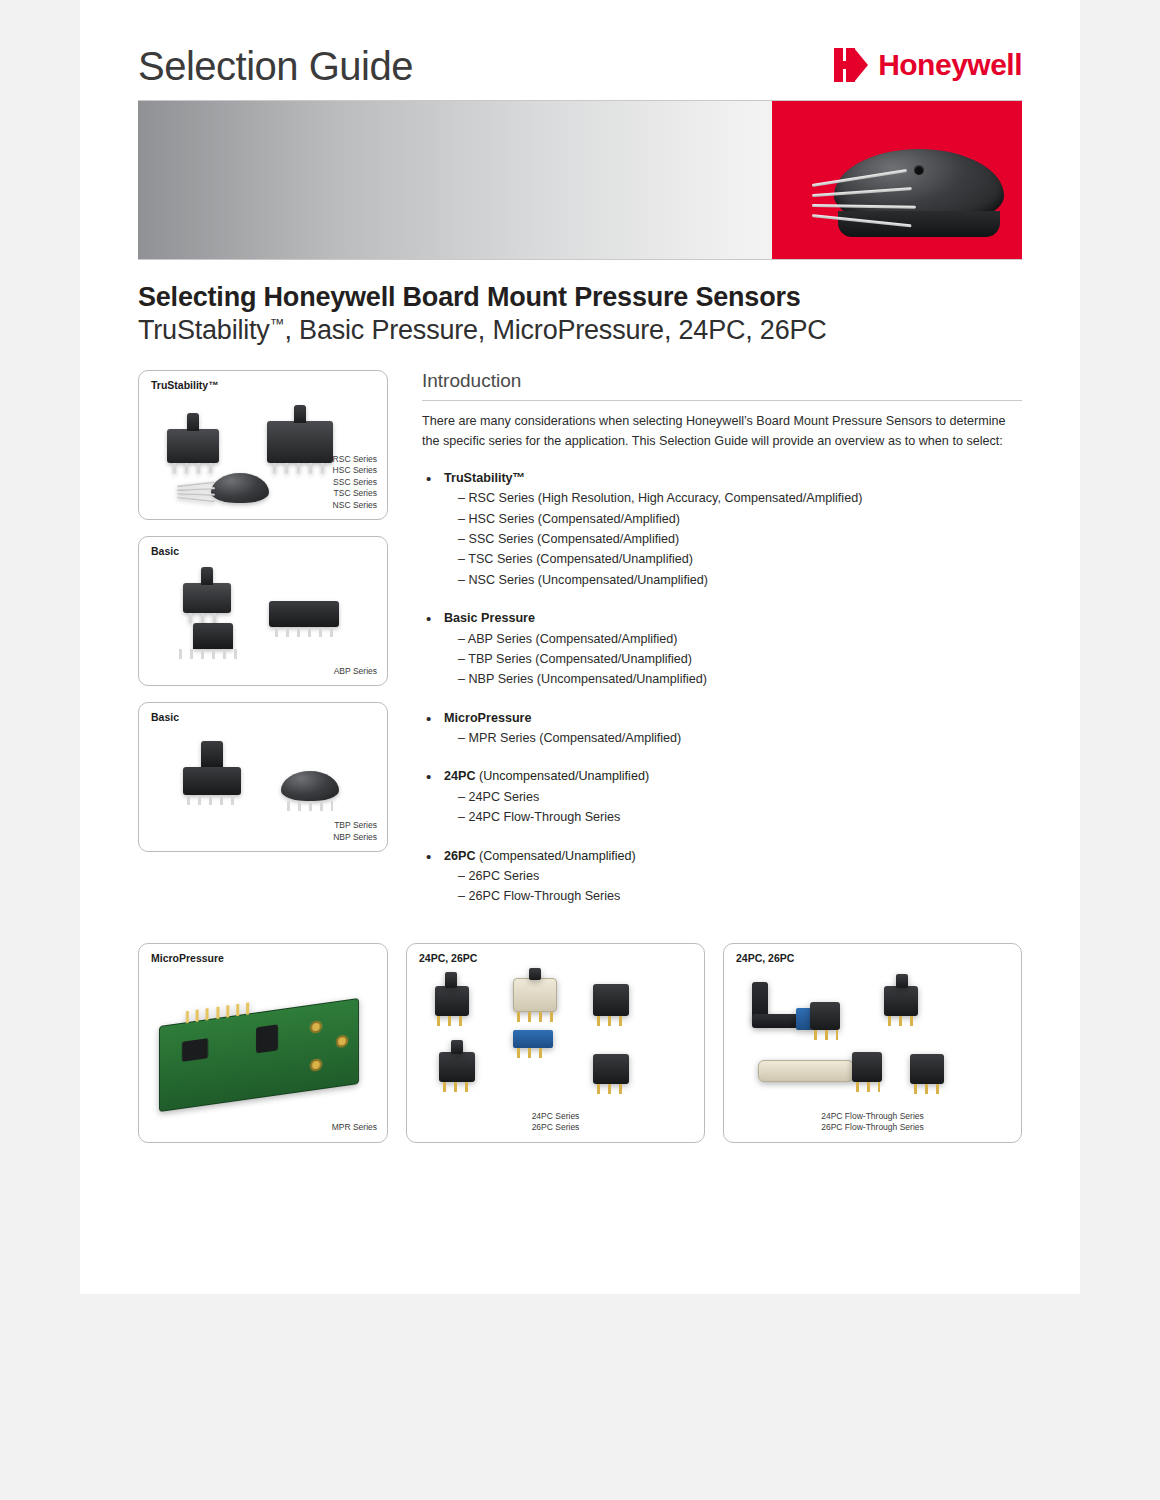Selection Guide
Honeywell
Selecting Honeywell Board Mount Pressure Sensors
TruStability™, Basic Pressure, MicroPressure, 24PC, 26PC
TruStability™
RSC Series
HSC Series
SSC Series
TSC Series
NSC Series
Basic
ABP Series
Basic
TBP Series
NBP Series
Introduction
There are many considerations when selecting Honeywell’s Board Mount Pressure Sensors to determine the specific series for the application. This Selection Guide will provide an overview as to when to select:
TruStability™ – RSC Series (High Resolution, High Accuracy, Compensated/Amplified) – HSC Series (Compensated/Amplified) – SSC Series (Compensated/Amplified) – TSC Series (Compensated/Unamplified) – NSC Series (Uncompensated/Unamplified)
Basic Pressure – ABP Series (Compensated/Amplified) – TBP Series (Compensated/Unamplified) – NBP Series (Uncompensated/Unamplified)
MicroPressure – MPR Series (Compensated/Amplified)
24PC (Uncompensated/Unamplified) – 24PC Series – 24PC Flow-Through Series
26PC (Compensated/Unamplified) – 26PC Series – 26PC Flow-Through Series
MicroPressure
MPR Series
24PC, 26PC
24PC Series
26PC Series
24PC, 26PC
24PC Flow-Through Series
26PC Flow-Through Series